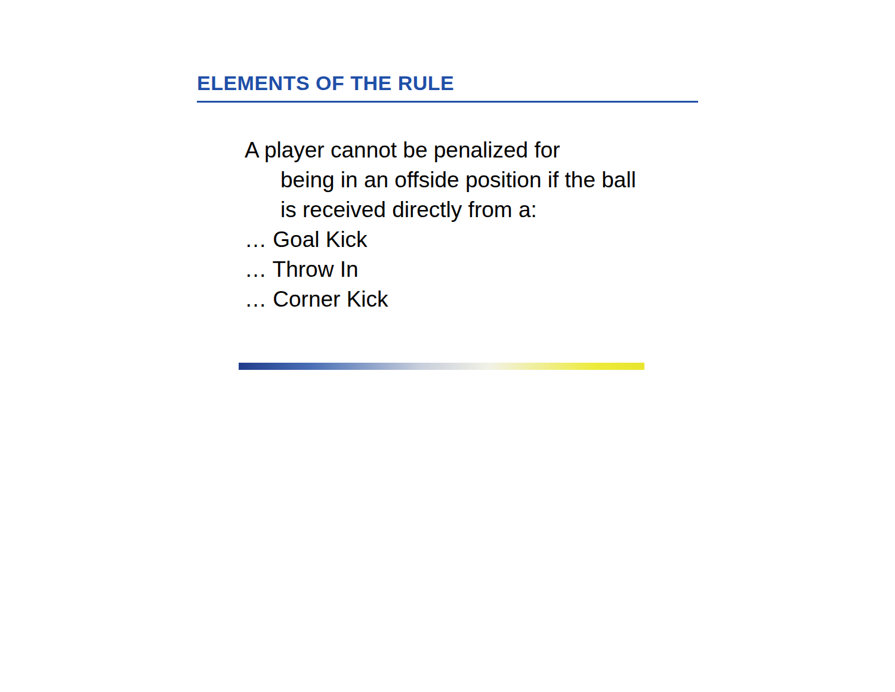ELEMENTS OF THE RULE
A player cannot be penalized for
being in an offside position if the ball
is received directly from a:
… Goal Kick
… Throw In
… Corner Kick